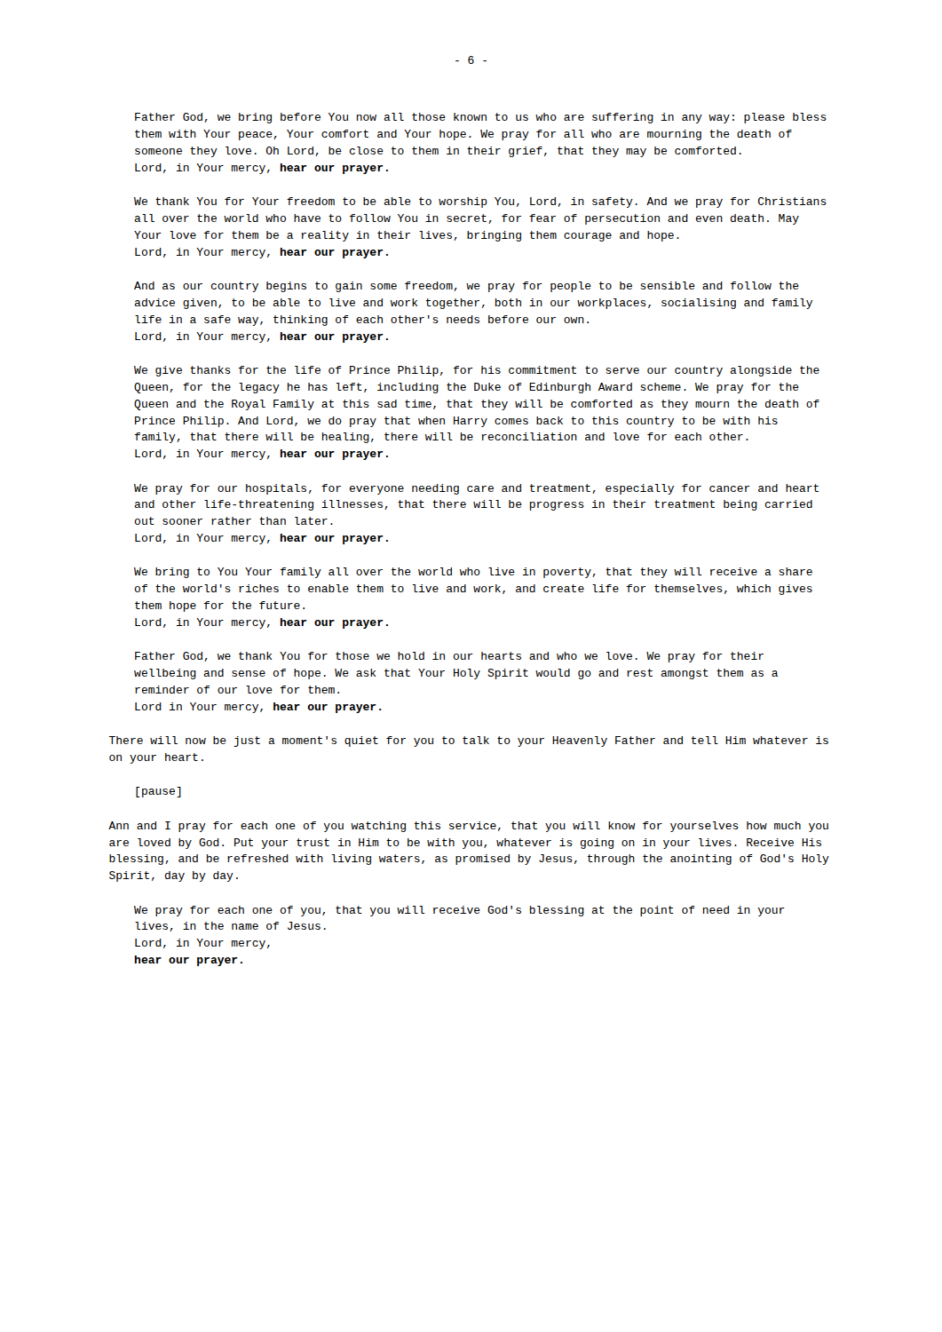- 6 -
Father God, we bring before You now all those known to us who are suffering in any way: please bless them with Your peace, Your comfort and Your hope. We pray for all who are mourning the death of someone they love. Oh Lord, be close to them in their grief, that they may be comforted.
Lord, in Your mercy, hear our prayer.
We thank You for Your freedom to be able to worship You, Lord, in safety. And we pray for Christians all over the world who have to follow You in secret, for fear of persecution and even death. May Your love for them be a reality in their lives, bringing them courage and hope.
Lord, in Your mercy, hear our prayer.
And as our country begins to gain some freedom, we pray for people to be sensible and follow the advice given, to be able to live and work together, both in our workplaces, socialising and family life in a safe way, thinking of each other's needs before our own.
Lord, in Your mercy, hear our prayer.
We give thanks for the life of Prince Philip, for his commitment to serve our country alongside the Queen, for the legacy he has left, including the Duke of Edinburgh Award scheme. We pray for the Queen and the Royal Family at this sad time, that they will be comforted as they mourn the death of Prince Philip. And Lord, we do pray that when Harry comes back to this country to be with his family, that there will be healing, there will be reconciliation and love for each other.
Lord, in Your mercy, hear our prayer.
We pray for our hospitals, for everyone needing care and treatment, especially for cancer and heart and other life-threatening illnesses, that there will be progress in their treatment being carried out sooner rather than later.
Lord, in Your mercy, hear our prayer.
We bring to You Your family all over the world who live in poverty, that they will receive a share of the world's riches to enable them to live and work, and create life for themselves, which gives them hope for the future.
Lord, in Your mercy, hear our prayer.
Father God, we thank You for those we hold in our hearts and who we love. We pray for their wellbeing and sense of hope. We ask that Your Holy Spirit would go and rest amongst them as a reminder of our love for them.
Lord in Your mercy, hear our prayer.
There will now be just a moment's quiet for you to talk to your Heavenly Father and tell Him whatever is on your heart.
[pause]
Ann and I pray for each one of you watching this service, that you will know for yourselves how much you are loved by God. Put your trust in Him to be with you, whatever is going on in your lives. Receive His blessing, and be refreshed with living waters, as promised by Jesus, through the anointing of God's Holy Spirit, day by day.
We pray for each one of you, that you will receive God's blessing at the point of need in your lives, in the name of Jesus.
Lord, in Your mercy,
hear our prayer.